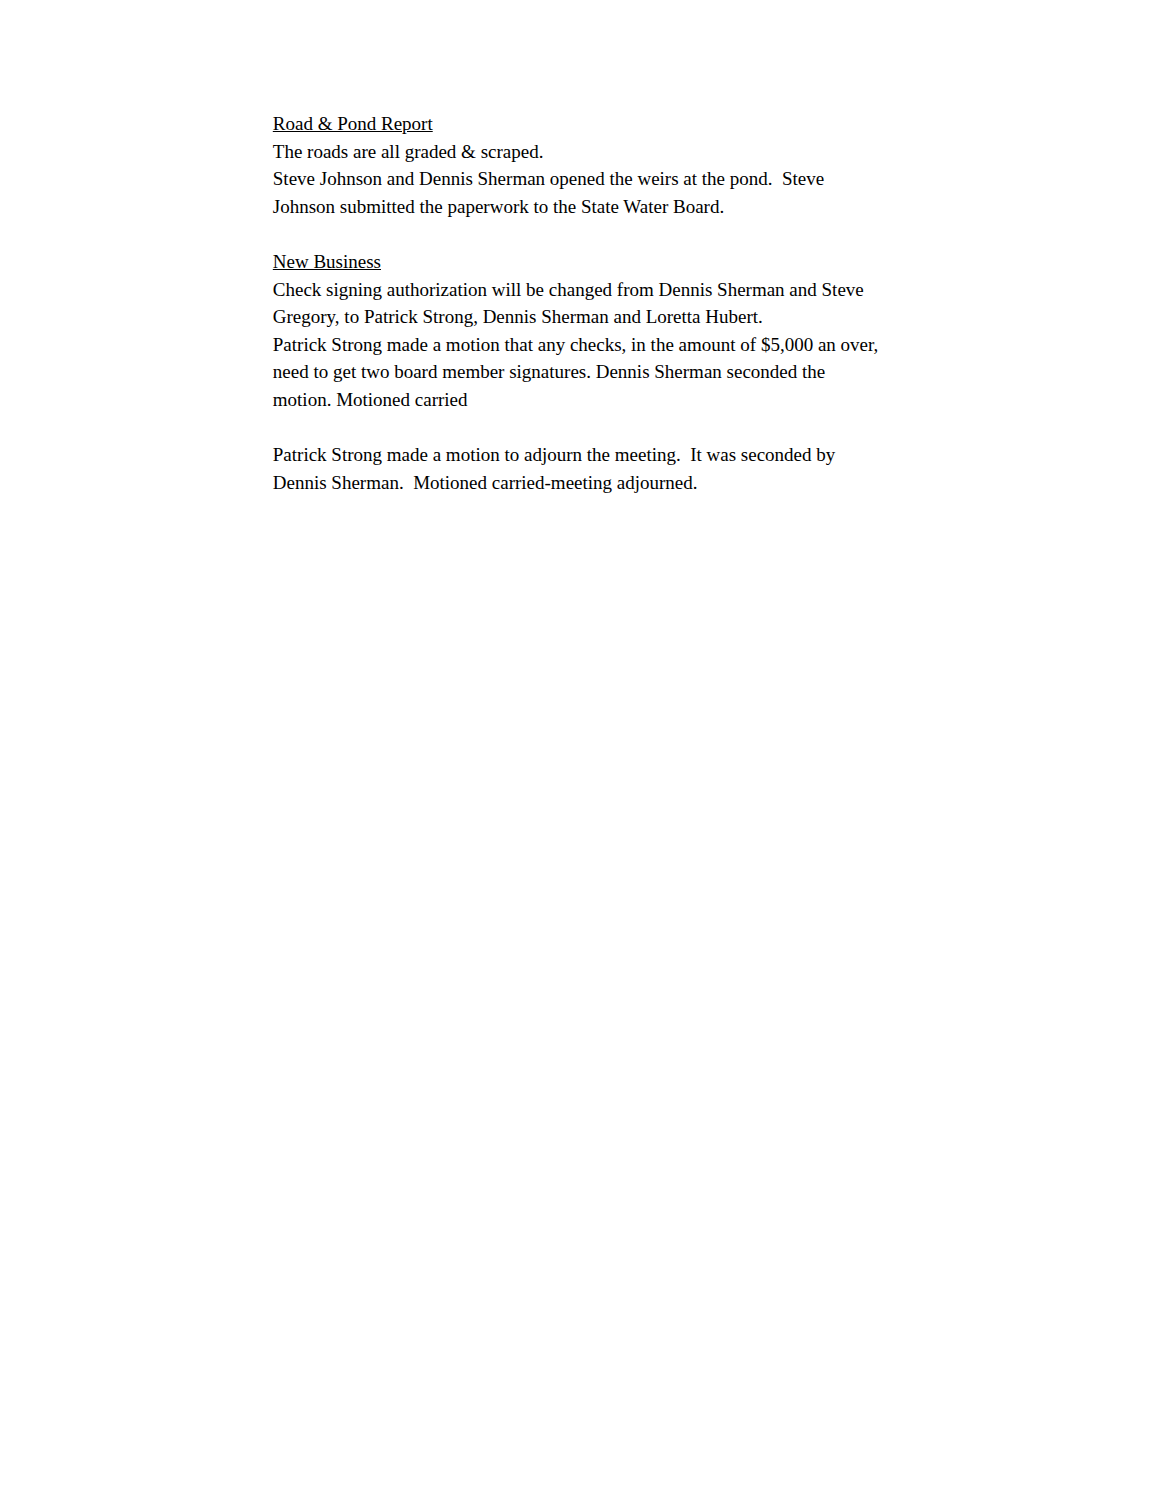Road & Pond Report
The roads are all graded & scraped.
Steve Johnson and Dennis Sherman opened the weirs at the pond. Steve Johnson submitted the paperwork to the State Water Board.
New Business
Check signing authorization will be changed from Dennis Sherman and Steve Gregory, to Patrick Strong, Dennis Sherman and Loretta Hubert.
Patrick Strong made a motion that any checks, in the amount of $5,000 an over, need to get two board member signatures. Dennis Sherman seconded the motion. Motioned carried
Patrick Strong made a motion to adjourn the meeting. It was seconded by Dennis Sherman. Motioned carried-meeting adjourned.